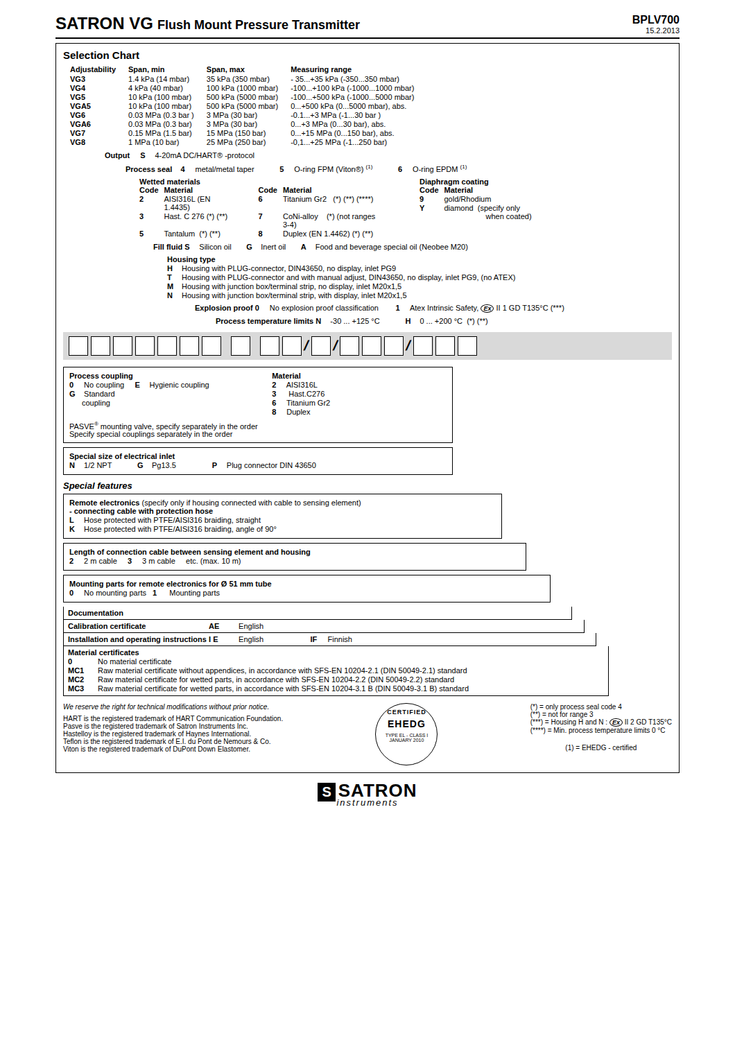SATRON VG Flush Mount Pressure Transmitter
BPLV700
15.2.2013
Selection Chart
| Adjustability | Span, min | Span, max | Measuring range |
| --- | --- | --- | --- |
| VG3 | 1.4 kPa (14 mbar) | 35 kPa (350 mbar) | - 35...+35 kPa (-350...350 mbar) |
| VG4 | 4 kPa (40 mbar) | 100 kPa (1000 mbar) | -100...+100 kPa (-1000...1000 mbar) |
| VG5 | 10 kPa (100 mbar) | 500 kPa (5000 mbar) | -100...+500 kPa (-1000...5000 mbar) |
| VGA5 | 10 kPa (100 mbar) | 500 kPa (5000 mbar) | 0...+500 kPa (0...5000 mbar), abs. |
| VG6 | 0.03 MPa (0.3 bar ) | 3 MPa (30 bar) | -0.1...+3 MPa (-1...30 bar ) |
| VGA6 | 0.03 MPa (0.3 bar) | 3 MPa (30 bar) | 0...+3 MPa (0...30 bar), abs. |
| VG7 | 0.15 MPa (1.5 bar) | 15 MPa (150 bar) | 0...+15 MPa (0...150 bar), abs. |
| VG8 | 1 MPa (10 bar) | 25 MPa (250 bar) | -0,1...+25 MPa (-1...250 bar) |
Output S 4-20mA DC/HART® -protocol
Process seal 4 metal/metal taper 5 O-ring FPM (Viton®) (1) 6 O-ring EPDM (1)
Wetted materials
| Code | Material | Code | Material |
| 2 | AISI316L (EN 1.4435) | 6 | Titanium Gr2 (*) (**) (****) |
| 3 | Hast. C 276 (*) (**) | 7 | CoNi-alloy (*) (not ranges 3-4) |
| 5 | Tantalum (*) (**) | 8 | Duplex (EN 1.4462) (*) (**) |
Diaphragm coating
| Code | Material |
| 9 | gold/Rhodium |
| Y | diamond (specify only when coated) |
Fill fluid S Silicon oil G Inert oil A Food and beverage special oil (Neobee M20)
Housing type
H Housing with PLUG-connector, DIN43650, no display, inlet PG9
T Housing with PLUG-connector and with manual adjust, DIN43650, no display, inlet PG9, (no ATEX)
M Housing with junction box/terminal strip, no display, inlet M20x1,5
N Housing with junction box/terminal strip, with display, inlet M20x1,5
Explosion proof 0 No explosion proof classification 1 Atex Intrinsic Safety, Ex II 1 GD T135°C (***)
Process temperature limits N -30 ... +125 °C H 0 ... +200 °C (*) (**)
/
/
/
Process coupling
0 No coupling E Hygienic coupling
G Standard
coupling
Material
2 AISI316L
3 Hast.C276
6 Titanium Gr2
8 Duplex
PASVE® mounting valve, specify separately in the order
Specify special couplings separately in the order
Special size of electrical inlet
N 1/2 NPT G Pg13.5 P Plug connector DIN 43650
Special features
Remote electronics (specify only if housing connected with cable to sensing element)
- connecting cable with protection hose
L Hose protected with PTFE/AISI316 braiding, straight
K Hose protected with PTFE/AISI316 braiding, angle of 90°
Length of connection cable between sensing element and housing
2 2 m cable 3 3 m cable etc. (max. 10 m)
Mounting parts for remote electronics for Ø 51 mm tube
0 No mounting parts 1 Mounting parts
Documentation
Calibration certificate AE English
Installation and operating instructions I E English IF Finnish
Material certificates
0 No material certificate
MC1 Raw material certificate without appendices, in accordance with SFS-EN 10204-2.1 (DIN 50049-2.1) standard
MC2 Raw material certificate for wetted parts, in accordance with SFS-EN 10204-2.2 (DIN 50049-2.2) standard
MC3 Raw material certificate for wetted parts, in accordance with SFS-EN 10204-3.1 B (DIN 50049-3.1 B) standard
We reserve the right for technical modifications without prior notice.
HART is the registered trademark of HART Communication Foundation.
Pasve is the registered trademark of Satron Instruments Inc.
Hastelloy is the registered trademark of Haynes International.
Teflon is the registered trademark of E.I. du Pont de Nemours & Co.
Viton is the registered trademark of DuPont Down Elastomer.
CERTIFIED
EHEDG
TYPE EL - CLASS I
JANUARY 2010
(*) = only process seal code 4
(**) = not for range 3
(***) = Housing H and N : Ex II 2 GD T135°C
(****) = Min. process temperature limits 0 °C
(1) = EHEDG - certified
SSATRON
instruments